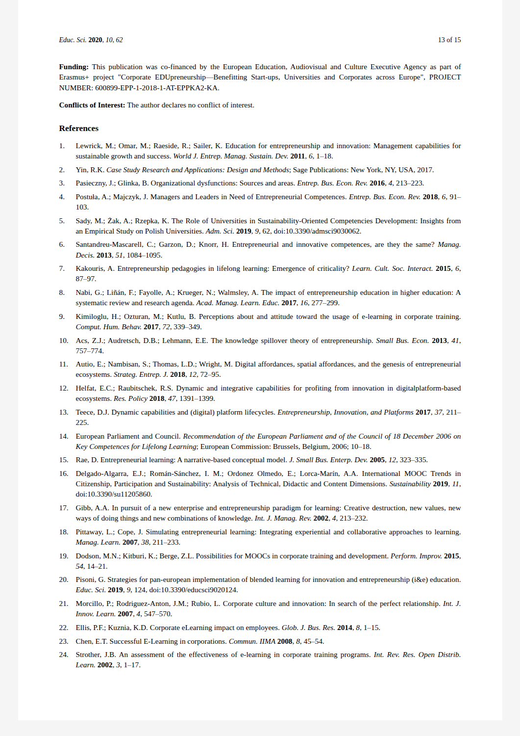Educ. Sci. 2020, 10, 62
13 of 15
Funding: This publication was co-financed by the European Education, Audiovisual and Culture Executive Agency as part of Erasmus+ project "Corporate EDUpreneurship—Benefitting Start-ups, Universities and Corporates across Europe", PROJECT NUMBER: 600899-EPP-1-2018-1-AT-EPPKA2-KA.
Conflicts of Interest: The author declares no conflict of interest.
References
Lewrick, M.; Omar, M.; Raeside, R.; Sailer, K. Education for entrepreneurship and innovation: Management capabilities for sustainable growth and success. World J. Entrep. Manag. Sustain. Dev. 2011, 6, 1–18.
Yin, R.K. Case Study Research and Applications: Design and Methods; Sage Publications: New York, NY, USA, 2017.
Pasieczny, J.; Glinka, B. Organizational dysfunctions: Sources and areas. Entrep. Bus. Econ. Rev. 2016, 4, 213–223.
Postuła, A.; Majczyk, J. Managers and Leaders in Need of Entrepreneurial Competences. Entrep. Bus. Econ. Rev. 2018, 6, 91–103.
Sady, M.; Żak, A.; Rzepka, K. The Role of Universities in Sustainability-Oriented Competencies Development: Insights from an Empirical Study on Polish Universities. Adm. Sci. 2019, 9, 62, doi:10.3390/admsci9030062.
Santandreu-Mascarell, C.; Garzon, D.; Knorr, H. Entrepreneurial and innovative competences, are they the same? Manag. Decis. 2013, 51, 1084–1095.
Kakouris, A. Entrepreneurship pedagogies in lifelong learning: Emergence of criticality? Learn. Cult. Soc. Interact. 2015, 6, 87–97.
Nabi, G.; Liñán, F.; Fayolle, A.; Krueger, N.; Walmsley, A. The impact of entrepreneurship education in higher education: A systematic review and research agenda. Acad. Manag. Learn. Educ. 2017, 16, 277–299.
Kimiloglu, H.; Ozturan, M.; Kutlu, B. Perceptions about and attitude toward the usage of e-learning in corporate training. Comput. Hum. Behav. 2017, 72, 339–349.
Acs, Z.J.; Audretsch, D.B.; Lehmann, E.E. The knowledge spillover theory of entrepreneurship. Small Bus. Econ. 2013, 41, 757–774.
Autio, E.; Nambisan, S.; Thomas, L.D.; Wright, M. Digital affordances, spatial affordances, and the genesis of entrepreneurial ecosystems. Strateg. Entrep. J. 2018, 12, 72–95.
Helfat, E.C.; Raubitschek, R.S. Dynamic and integrative capabilities for profiting from innovation in digitalplatform-based ecosystems. Res. Policy 2018, 47, 1391–1399.
Teece, D.J. Dynamic capabilities and (digital) platform lifecycles. Entrepreneurship, Innovation, and Platforms 2017, 37, 211–225.
European Parliament and Council. Recommendation of the European Parliament and of the Council of 18 December 2006 on Key Competences for Lifelong Learning; European Commission: Brussels, Belgium, 2006; 10–18.
Rae, D. Entrepreneurial learning: A narrative-based conceptual model. J. Small Bus. Enterp. Dev. 2005, 12, 323–335.
Delgado-Algarra, E.J.; Román-Sánchez, I. M.; Ordonez Olmedo, E.; Lorca-Marín, A.A. International MOOC Trends in Citizenship, Participation and Sustainability: Analysis of Technical, Didactic and Content Dimensions. Sustainability 2019, 11, doi:10.3390/su11205860.
Gibb, A.A. In pursuit of a new enterprise and entrepreneurship paradigm for learning: Creative destruction, new values, new ways of doing things and new combinations of knowledge. Int. J. Manag. Rev. 2002, 4, 213–232.
Pittaway, L.; Cope, J. Simulating entrepreneurial learning: Integrating experiential and collaborative approaches to learning. Manag. Learn. 2007, 38, 211–233.
Dodson, M.N.; Kitburi, K.; Berge, Z.L. Possibilities for MOOCs in corporate training and development. Perform. Improv. 2015, 54, 14–21.
Pisoni, G. Strategies for pan-european implementation of blended learning for innovation and entrepreneurship (i&e) education. Educ. Sci. 2019, 9, 124, doi:10.3390/educsci9020124.
Morcillo, P.; Rodriguez-Anton, J.M.; Rubio, L. Corporate culture and innovation: In search of the perfect relationship. Int. J. Innov. Learn. 2007, 4, 547–570.
Ellis, P.F.; Kuznia, K.D. Corporate eLearning impact on employees. Glob. J. Bus. Res. 2014, 8, 1–15.
Chen, E.T. Successful E-Learning in corporations. Commun. IIMA 2008, 8, 45–54.
Strother, J.B. An assessment of the effectiveness of e-learning in corporate training programs. Int. Rev. Res. Open Distrib. Learn. 2002, 3, 1–17.